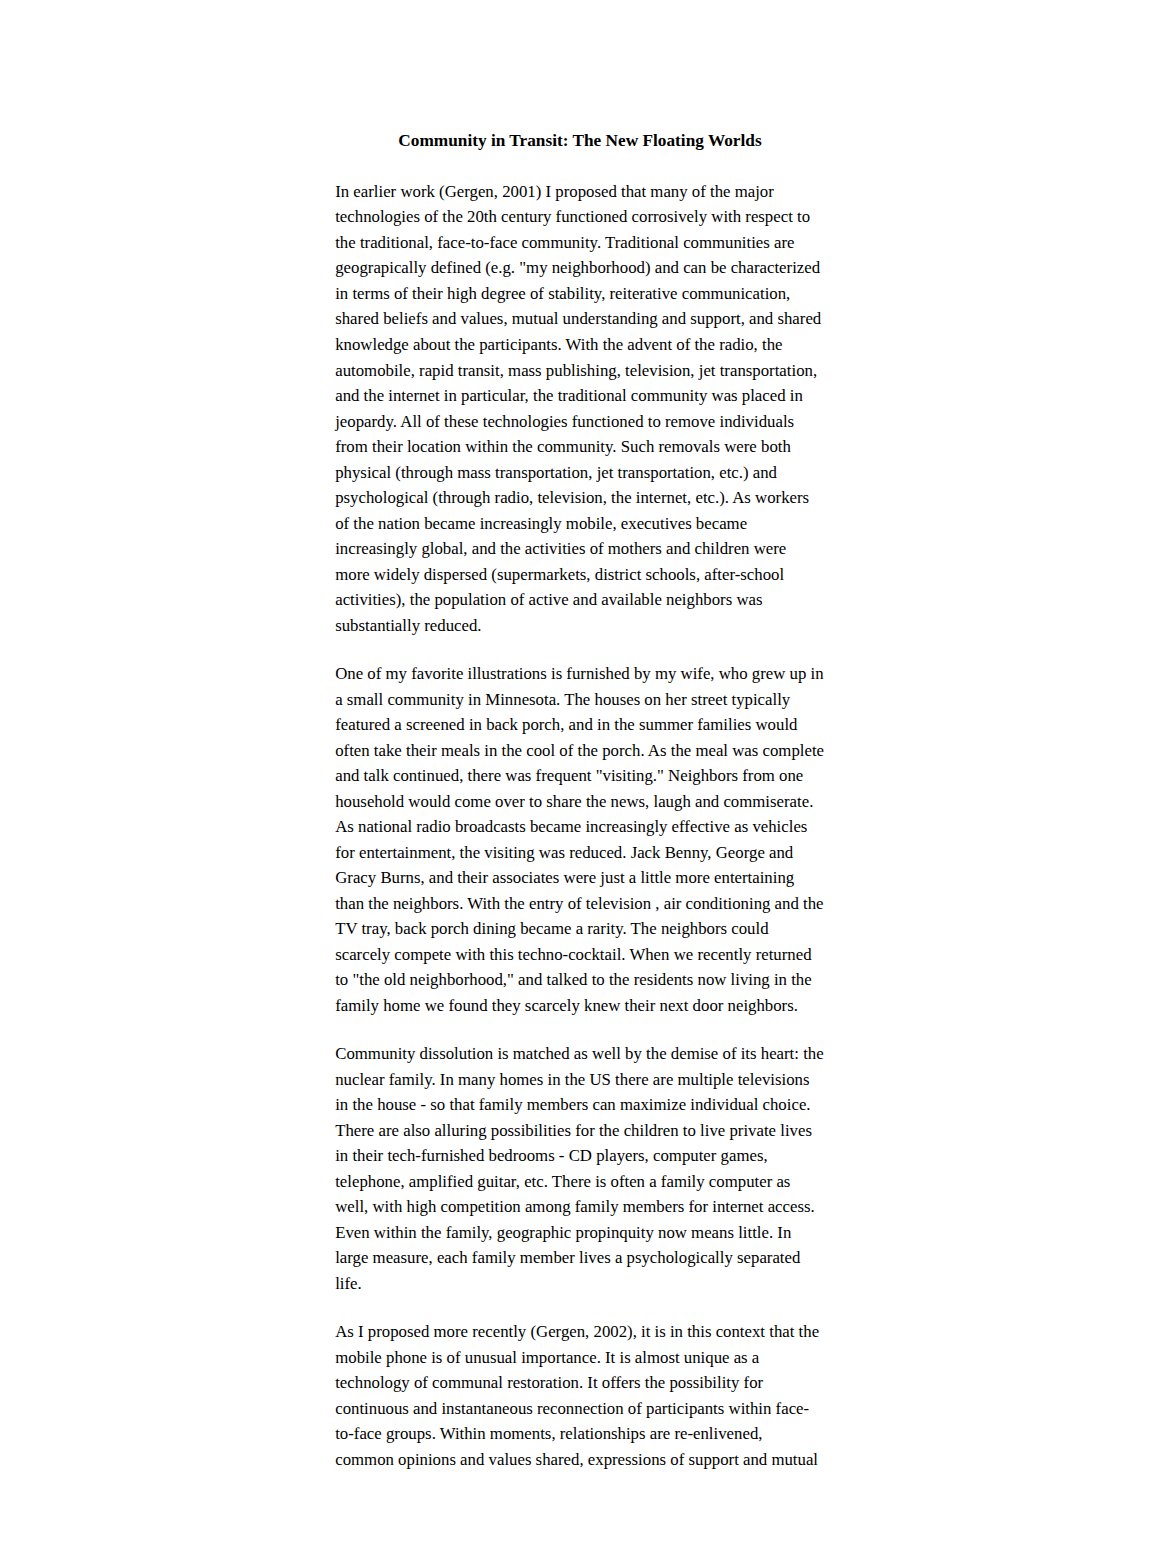Community in Transit: The New Floating Worlds
In earlier work (Gergen, 2001) I proposed that many of the major technologies of the 20th century functioned corrosively with respect to the traditional, face-to-face community. Traditional communities are geograpically defined (e.g. "my neighborhood) and can be characterized in terms of their high degree of stability, reiterative communication, shared beliefs and values, mutual understanding and support, and shared knowledge about the participants. With the advent of the radio, the automobile, rapid transit, mass publishing, television, jet transportation, and the internet in particular, the traditional community was placed in jeopardy. All of these technologies functioned to remove individuals from their location within the community. Such removals were both physical (through mass transportation, jet transportation, etc.) and psychological (through radio, television, the internet, etc.). As workers of the nation became increasingly mobile, executives became increasingly global, and the activities of mothers and children were more widely dispersed (supermarkets, district schools, after-school activities), the population of active and available neighbors was substantially reduced.
One of my favorite illustrations is furnished by my wife, who grew up in a small community in Minnesota. The houses on her street typically featured a screened in back porch, and in the summer families would often take their meals in the cool of the porch. As the meal was complete and talk continued, there was frequent "visiting." Neighbors from one household would come over to share the news, laugh and commiserate. As national radio broadcasts became increasingly effective as vehicles for entertainment, the visiting was reduced. Jack Benny, George and Gracy Burns, and their associates were just a little more entertaining than the neighbors. With the entry of television , air conditioning and the TV tray, back porch dining became a rarity. The neighbors could scarcely compete with this techno-cocktail. When we recently returned to "the old neighborhood," and talked to the residents now living in the family home we found they scarcely knew their next door neighbors.
Community dissolution is matched as well by the demise of its heart: the nuclear family. In many homes in the US there are multiple televisions in the house - so that family members can maximize individual choice. There are also alluring possibilities for the children to live private lives in their tech-furnished bedrooms - CD players, computer games, telephone, amplified guitar, etc. There is often a family computer as well, with high competition among family members for internet access. Even within the family, geographic propinquity now means little. In large measure, each family member lives a psychologically separated life.
As I proposed more recently (Gergen, 2002), it is in this context that the mobile phone is of unusual importance. It is almost unique as a technology of communal restoration. It offers the possibility for continuous and instantaneous reconnection of participants within face-to-face groups. Within moments, relationships are re-enlivened, common opinions and values shared, expressions of support and mutual